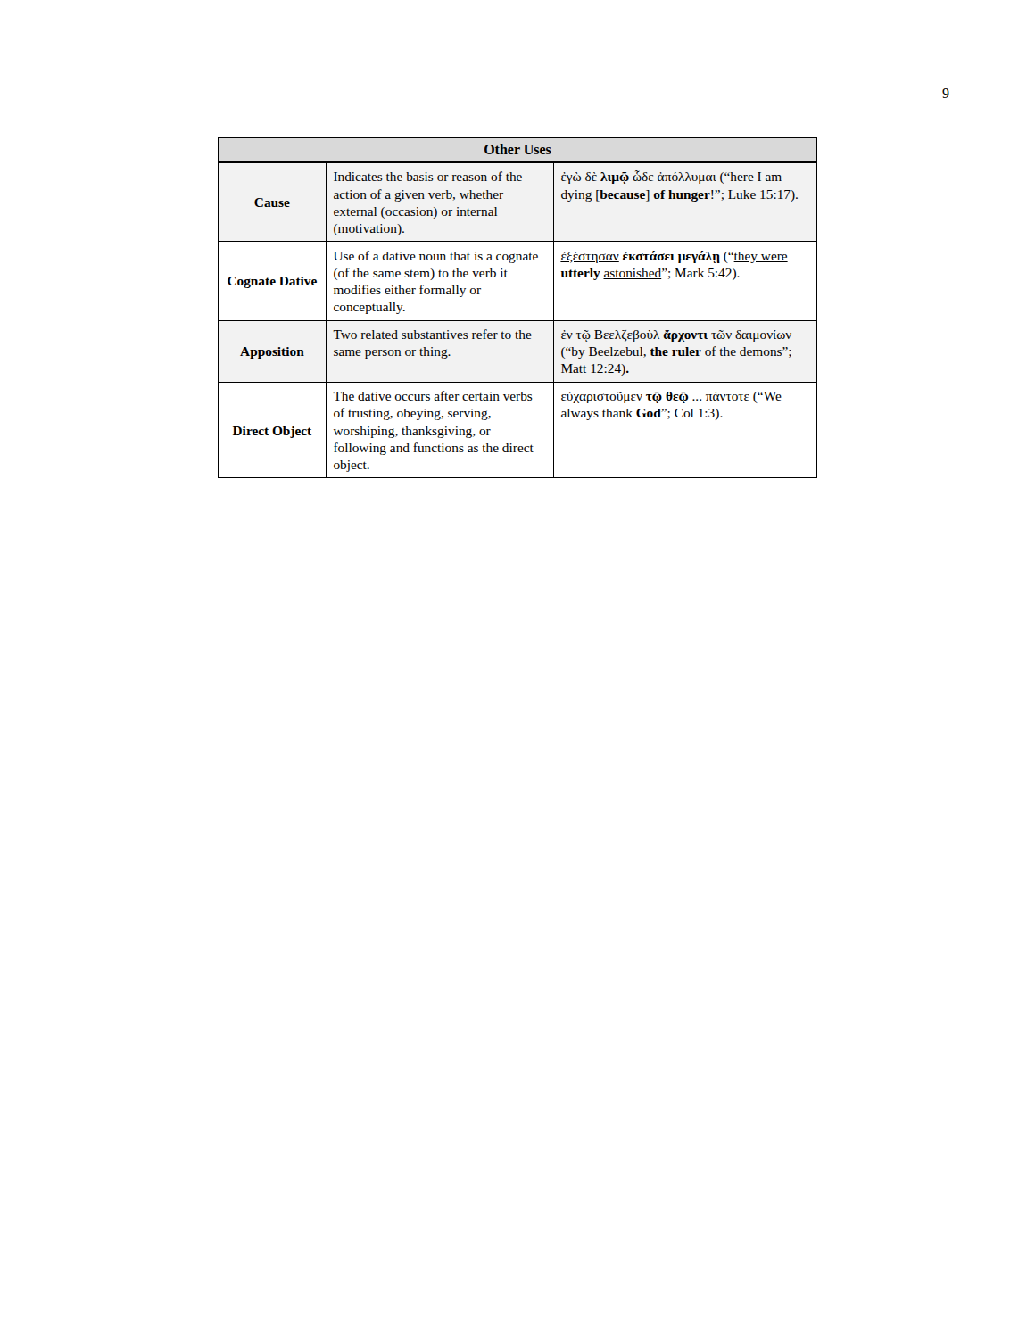9
Other Uses
| Cause | Indicates the basis or reason of the action of a given verb, whether external (occasion) or internal (motivation). | ἐγὼ δὲ λιμῷ ὧδε ἀπόλλυμαι (“here I am dying [ because ] of hunger !”; Luke 15:17). |
| Cognate Dative | Use of a dative noun that is a cognate (of the same stem) to the verb it modifies either formally or conceptually. | ἐξέστησαν ἐκστάσει μεγάλῃ (“ they were utterly astonished ”; Mark 5:42). |
| Apposition | Two related substantives refer to the same person or thing. | ἐν τῷ Βεελζεβοὺλ ἄρχοντι τῶν δαιμονίων (“by Beelzebul, the ruler of the demons”; Matt 12:24) . |
| Direct Object | The dative occurs after certain verbs of trusting, obeying, serving, worshiping, thanksgiving, or following and functions as the direct object. | εὐχαριστοῦμεν τῷ θεῷ ... πάντοτε (“We always thank God ”; Col 1:3). |